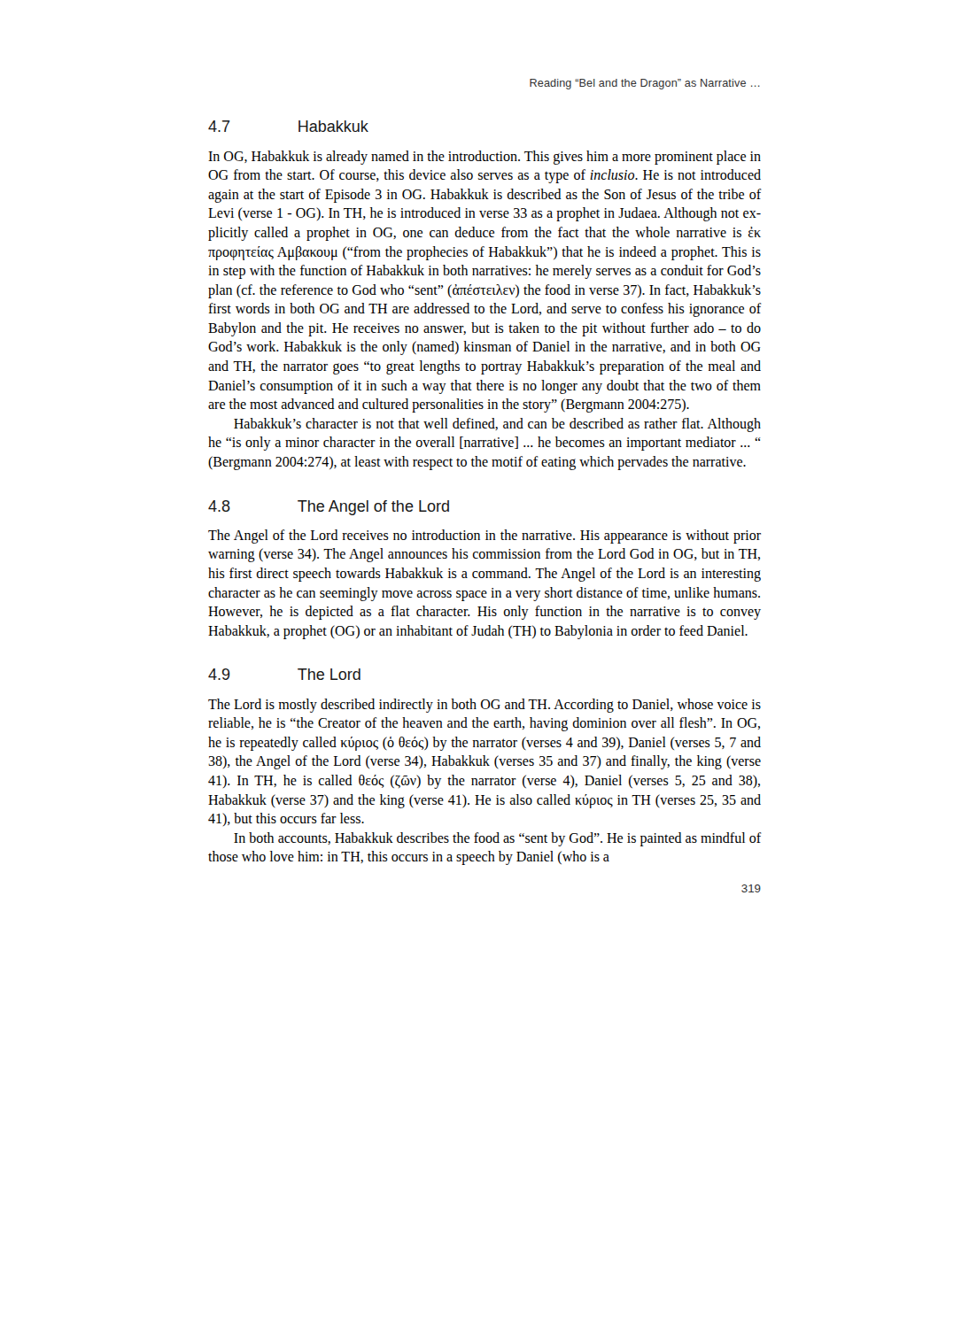Reading “Bel and the Dragon” as Narrative …
4.7 Habakkuk
In OG, Habakkuk is already named in the introduction. This gives him a more prominent place in OG from the start. Of course, this device also serves as a type of inclusio. He is not introduced again at the start of Episode 3 in OG. Habakkuk is described as the Son of Jesus of the tribe of Levi (verse 1 - OG). In TH, he is introduced in verse 33 as a prophet in Judaea. Although not explicitly called a prophet in OG, one can deduce from the fact that the whole narrative is ἐκ προφητείας Αμβακουμ (“from the prophecies of Habakkuk”) that he is indeed a prophet. This is in step with the function of Habakkuk in both narratives: he merely serves as a conduit for God’s plan (cf. the reference to God who “sent” (ἀπέστειλεν) the food in verse 37). In fact, Habakkuk’s first words in both OG and TH are addressed to the Lord, and serve to confess his ignorance of Babylon and the pit. He receives no answer, but is taken to the pit without further ado – to do God’s work. Habakkuk is the only (named) kinsman of Daniel in the narrative, and in both OG and TH, the narrator goes “to great lengths to portray Habakkuk’s preparation of the meal and Daniel’s consumption of it in such a way that there is no longer any doubt that the two of them are the most advanced and cultured personalities in the story” (Bergmann 2004:275).
Habakkuk’s character is not that well defined, and can be described as rather flat. Although he “is only a minor character in the overall [narrative] ... he becomes an important mediator ... “ (Bergmann 2004:274), at least with respect to the motif of eating which pervades the narrative.
4.8 The Angel of the Lord
The Angel of the Lord receives no introduction in the narrative. His appearance is without prior warning (verse 34). The Angel announces his commission from the Lord God in OG, but in TH, his first direct speech towards Habakkuk is a command. The Angel of the Lord is an interesting character as he can seemingly move across space in a very short distance of time, unlike humans. However, he is depicted as a flat character. His only function in the narrative is to convey Habakkuk, a prophet (OG) or an inhabitant of Judah (TH) to Babylonia in order to feed Daniel.
4.9 The Lord
The Lord is mostly described indirectly in both OG and TH. According to Daniel, whose voice is reliable, he is “the Creator of the heaven and the earth, having dominion over all flesh”. In OG, he is repeatedly called κύριος (ὁ θεός) by the narrator (verses 4 and 39), Daniel (verses 5, 7 and 38), the Angel of the Lord (verse 34), Habakkuk (verses 35 and 37) and finally, the king (verse 41). In TH, he is called θεός (ζῶν) by the narrator (verse 4), Daniel (verses 5, 25 and 38), Habakkuk (verse 37) and the king (verse 41). He is also called κύριος in TH (verses 25, 35 and 41), but this occurs far less.
In both accounts, Habakkuk describes the food as “sent by God”. He is painted as mindful of those who love him: in TH, this occurs in a speech by Daniel (who is a
319